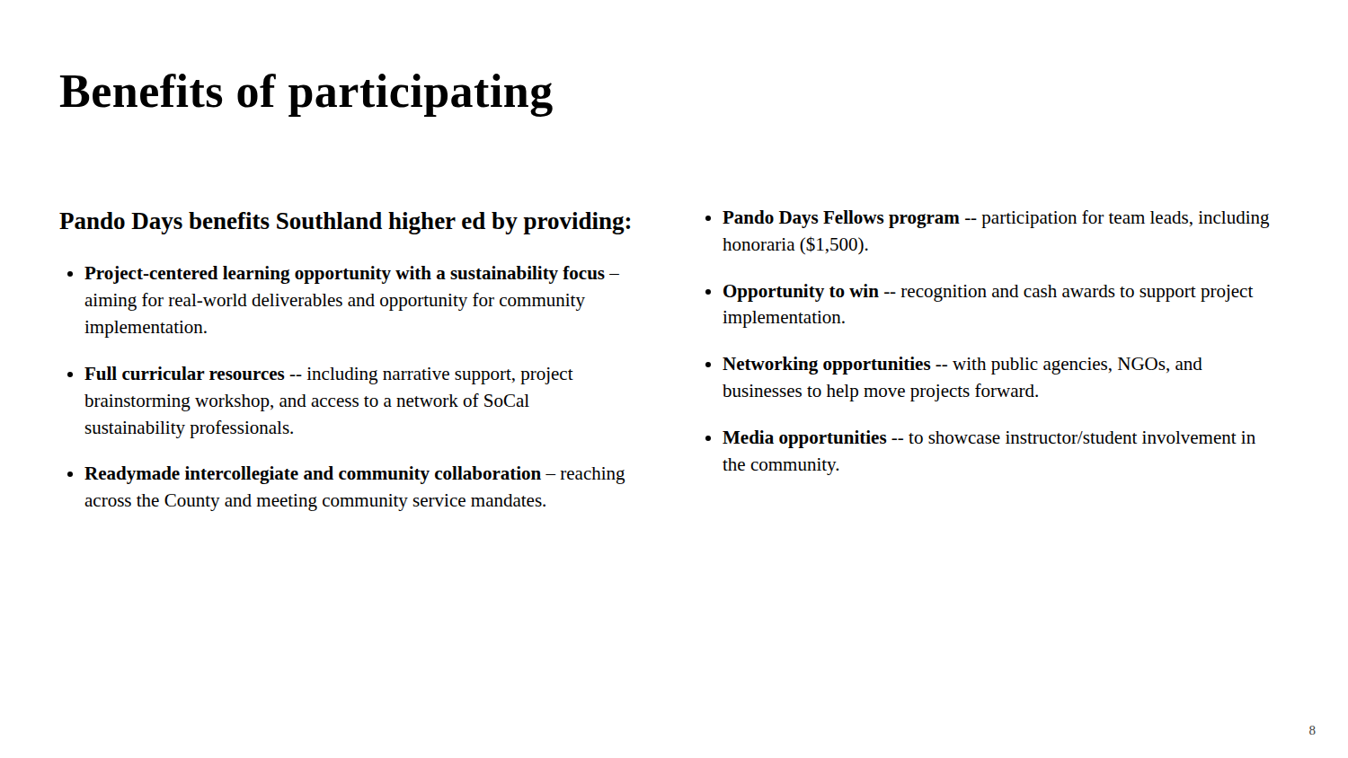Benefits of participating
Pando Days benefits Southland higher ed by providing:
Project-centered learning opportunity with a sustainability focus – aiming for real-world deliverables and opportunity for community implementation.
Full curricular resources -- including narrative support, project brainstorming workshop, and access to a network of SoCal sustainability professionals.
Readymade intercollegiate and community collaboration – reaching across the County and meeting community service mandates.
Pando Days Fellows program -- participation for team leads, including honoraria ($1,500).
Opportunity to win -- recognition and cash awards to support project implementation.
Networking opportunities -- with public agencies, NGOs, and businesses to help move projects forward.
Media opportunities -- to showcase instructor/student involvement in the community.
8